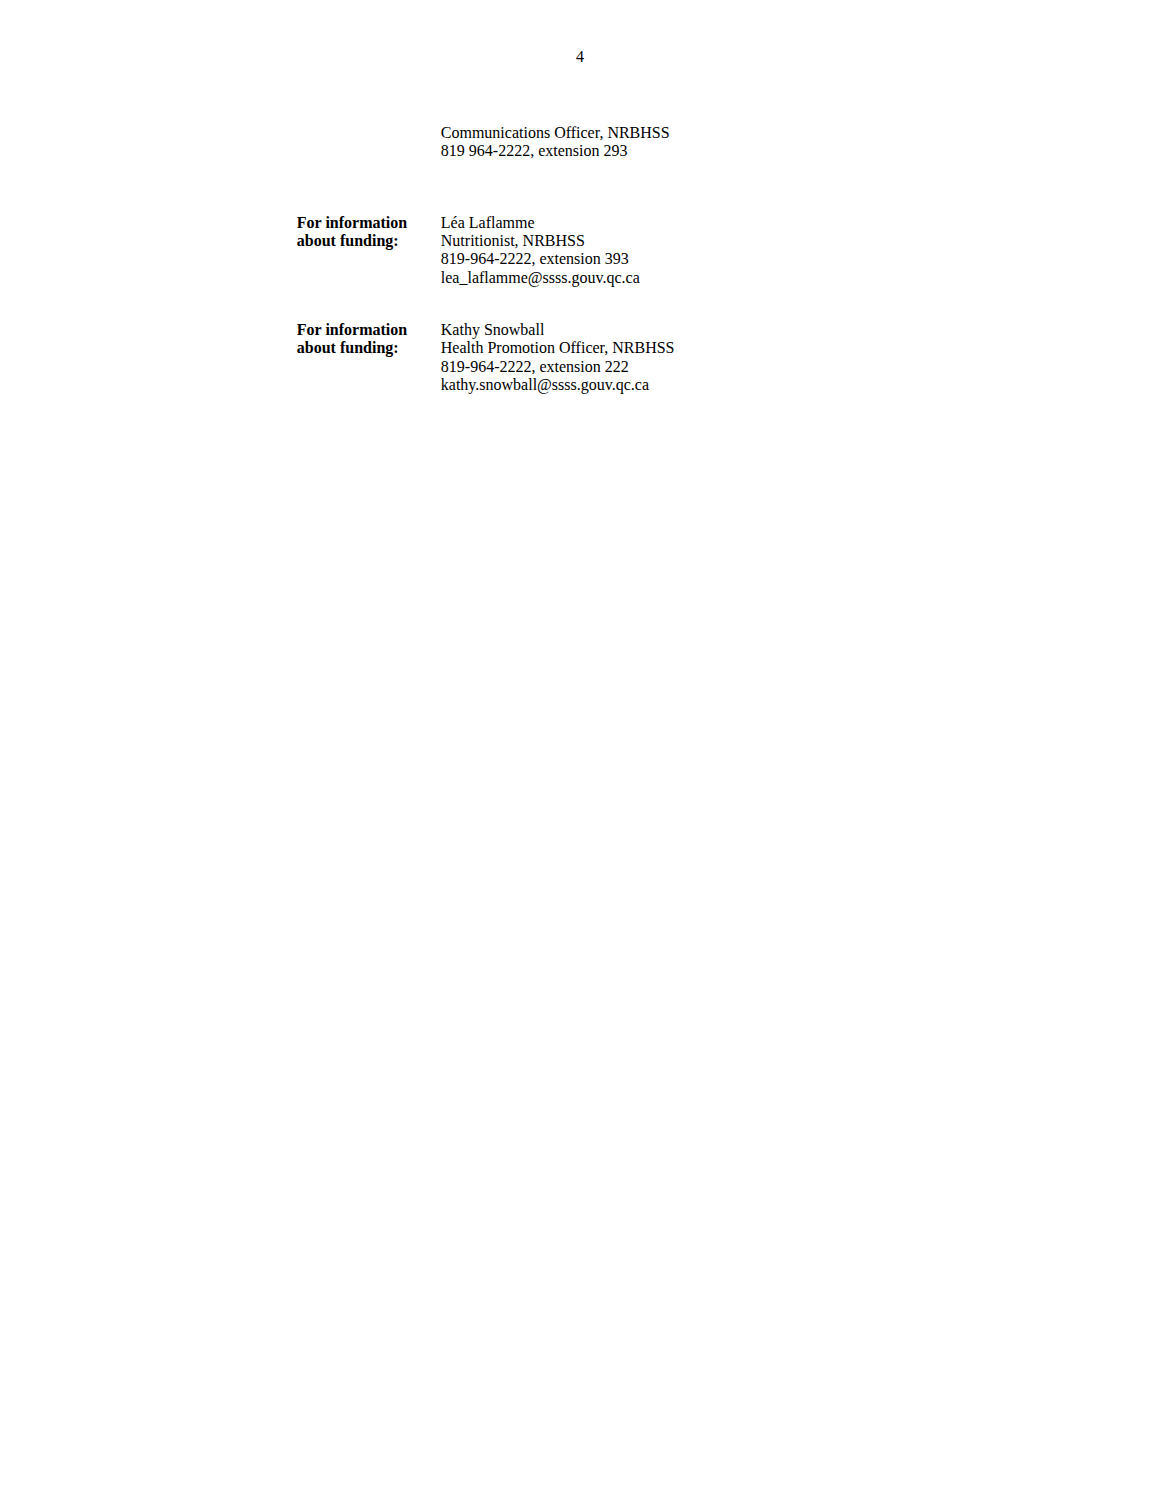4
Communications Officer, NRBHSS
819 964-2222, extension 293
For information
about funding:
Léa Laflamme
Nutritionist, NRBHSS
819-964-2222, extension 393
lea_laflamme@ssss.gouv.qc.ca
For information
about funding:
Kathy Snowball
Health Promotion Officer, NRBHSS
819-964-2222, extension 222
kathy.snowball@ssss.gouv.qc.ca